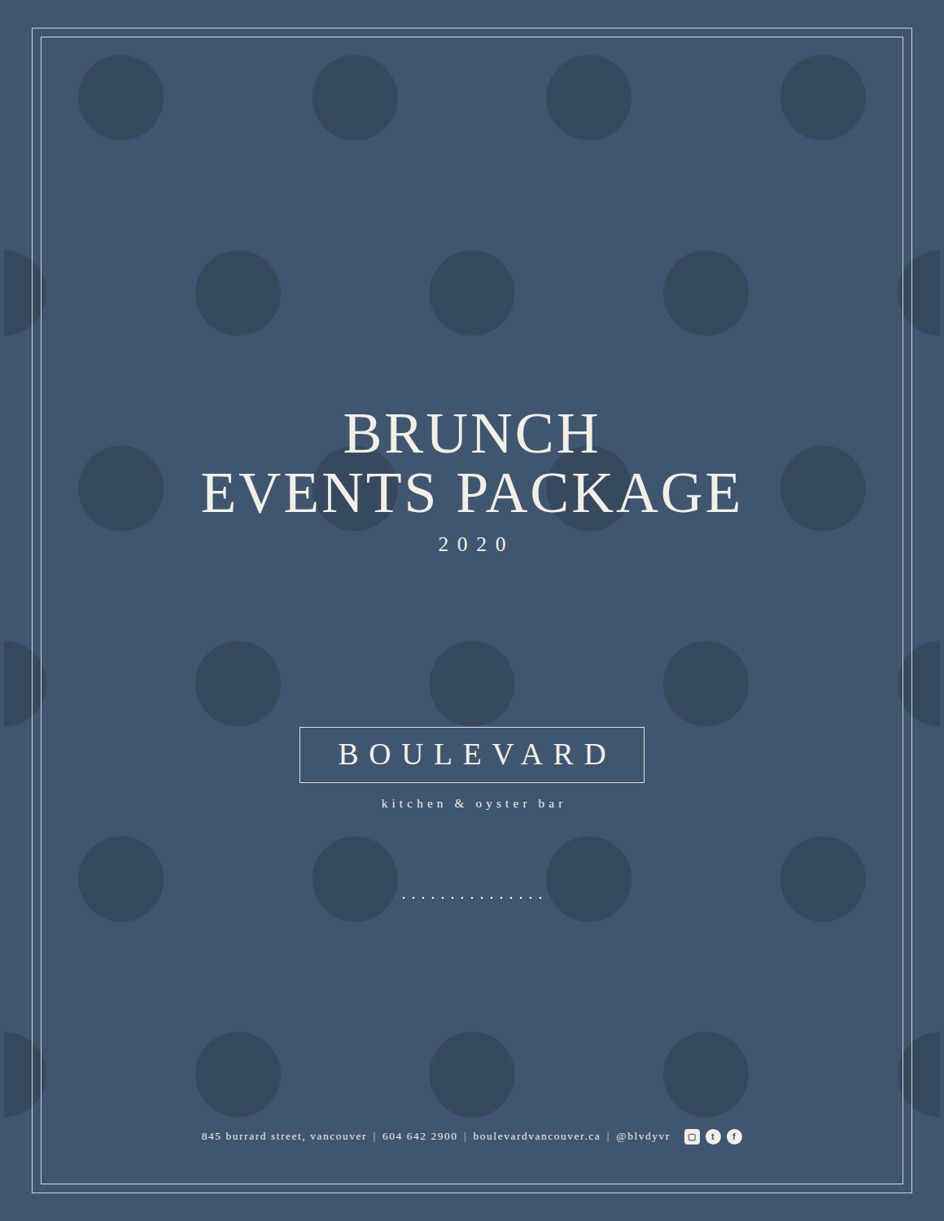Brunch Events Package
2020
Boulevard
kitchen & oyster bar
845 burrard street, vancouver | 604 642 2900 | boulevardvancouver.ca | @blvdyvr ▢ t f